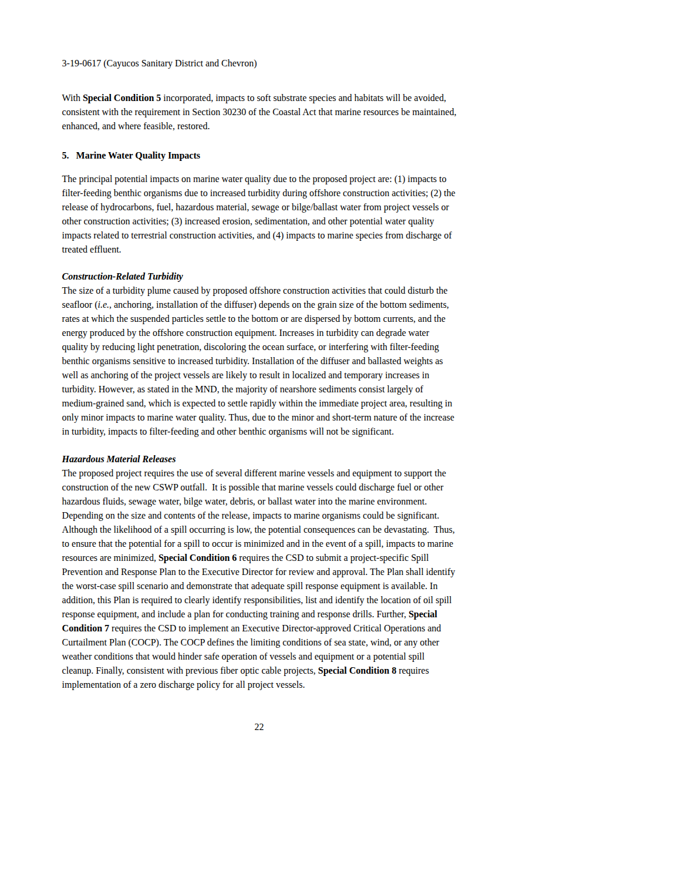3-19-0617 (Cayucos Sanitary District and Chevron)
With Special Condition 5 incorporated, impacts to soft substrate species and habitats will be avoided, consistent with the requirement in Section 30230 of the Coastal Act that marine resources be maintained, enhanced, and where feasible, restored.
5. Marine Water Quality Impacts
The principal potential impacts on marine water quality due to the proposed project are: (1) impacts to filter-feeding benthic organisms due to increased turbidity during offshore construction activities; (2) the release of hydrocarbons, fuel, hazardous material, sewage or bilge/ballast water from project vessels or other construction activities; (3) increased erosion, sedimentation, and other potential water quality impacts related to terrestrial construction activities, and (4) impacts to marine species from discharge of treated effluent.
Construction-Related Turbidity
The size of a turbidity plume caused by proposed offshore construction activities that could disturb the seafloor (i.e., anchoring, installation of the diffuser) depends on the grain size of the bottom sediments, rates at which the suspended particles settle to the bottom or are dispersed by bottom currents, and the energy produced by the offshore construction equipment. Increases in turbidity can degrade water quality by reducing light penetration, discoloring the ocean surface, or interfering with filter-feeding benthic organisms sensitive to increased turbidity. Installation of the diffuser and ballasted weights as well as anchoring of the project vessels are likely to result in localized and temporary increases in turbidity. However, as stated in the MND, the majority of nearshore sediments consist largely of medium-grained sand, which is expected to settle rapidly within the immediate project area, resulting in only minor impacts to marine water quality. Thus, due to the minor and short-term nature of the increase in turbidity, impacts to filter-feeding and other benthic organisms will not be significant.
Hazardous Material Releases
The proposed project requires the use of several different marine vessels and equipment to support the construction of the new CSWP outfall. It is possible that marine vessels could discharge fuel or other hazardous fluids, sewage water, bilge water, debris, or ballast water into the marine environment. Depending on the size and contents of the release, impacts to marine organisms could be significant. Although the likelihood of a spill occurring is low, the potential consequences can be devastating. Thus, to ensure that the potential for a spill to occur is minimized and in the event of a spill, impacts to marine resources are minimized, Special Condition 6 requires the CSD to submit a project-specific Spill Prevention and Response Plan to the Executive Director for review and approval. The Plan shall identify the worst-case spill scenario and demonstrate that adequate spill response equipment is available. In addition, this Plan is required to clearly identify responsibilities, list and identify the location of oil spill response equipment, and include a plan for conducting training and response drills. Further, Special Condition 7 requires the CSD to implement an Executive Director-approved Critical Operations and Curtailment Plan (COCP). The COCP defines the limiting conditions of sea state, wind, or any other weather conditions that would hinder safe operation of vessels and equipment or a potential spill cleanup. Finally, consistent with previous fiber optic cable projects, Special Condition 8 requires implementation of a zero discharge policy for all project vessels.
22